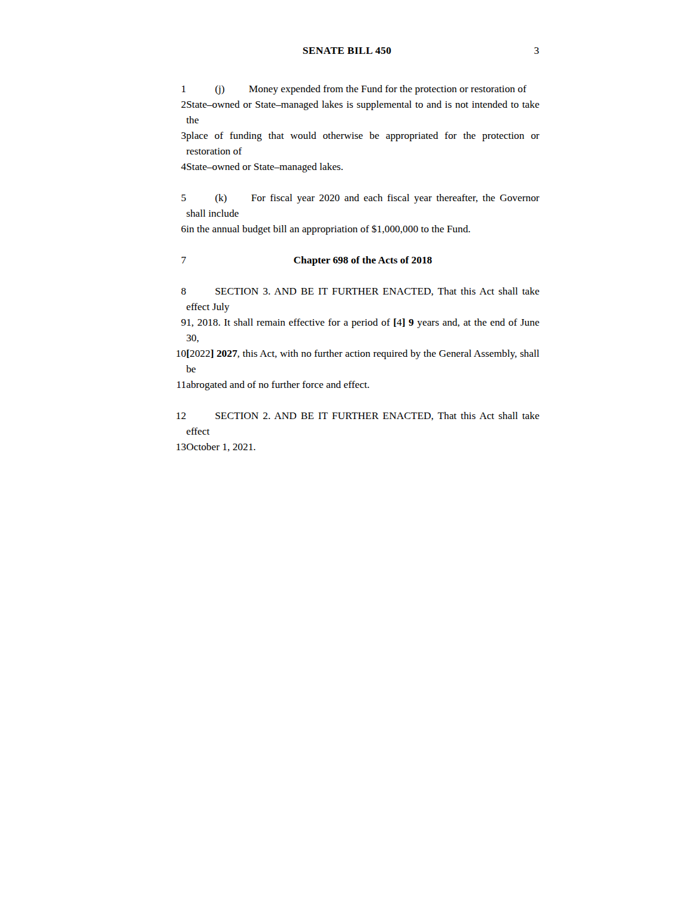SENATE BILL 450 3
| 1 | (j) Money expended from the Fund for the protection or restoration of |
| 2 | State–owned or State–managed lakes is supplemental to and is not intended to take the |
| 3 | place of funding that would otherwise be appropriated for the protection or restoration of |
| 4 | State–owned or State–managed lakes. |
| 5 | (k) For fiscal year 2020 and each fiscal year thereafter, the Governor shall include |
| 6 | in the annual budget bill an appropriation of $1,000,000 to the Fund. |
| 7 | Chapter 698 of the Acts of 2018 |
| 8 | SECTION 3. AND BE IT FURTHER ENACTED, That this Act shall take effect July |
| 9 | 1, 2018. It shall remain effective for a period of [ 4 ] 9 years and, at the end of June 30, |
| 10 | [ 2022 ] 2027 , this Act, with no further action required by the General Assembly, shall be |
| 11 | abrogated and of no further force and effect. |
| 12 | SECTION 2. AND BE IT FURTHER ENACTED, That this Act shall take effect |
| 13 | October 1, 2021. |